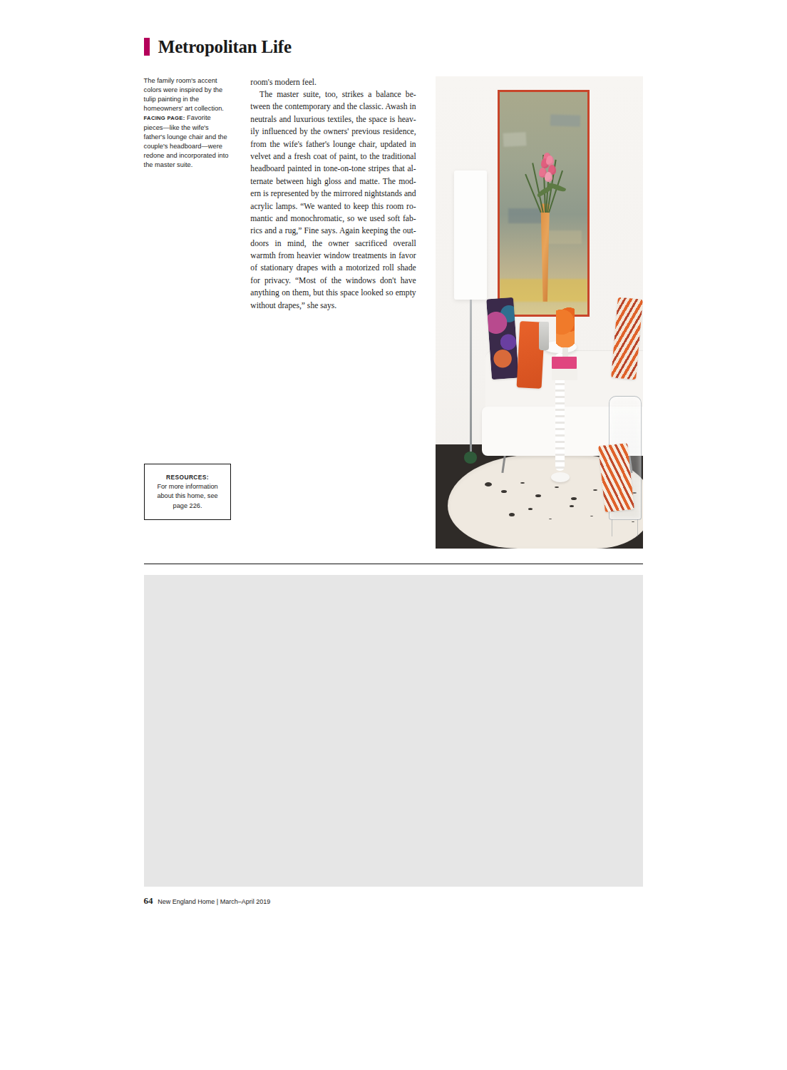Metropolitan Life
The family room's accent colors were inspired by the tulip painting in the homeowners' art collection. FACING PAGE: Favorite pieces—like the wife's father's lounge chair and the couple's headboard—were redone and incorporated into the master suite.
RESOURCES:
For more information about this home, see page 226.
room's modern feel.
The master suite, too, strikes a balance between the contemporary and the classic. Awash in neutrals and luxurious textiles, the space is heavily influenced by the owners' previous residence, from the wife's father's lounge chair, updated in velvet and a fresh coat of paint, to the traditional headboard painted in tone-on-tone stripes that alternate between high gloss and matte. The modern is represented by the mirrored nightstands and acrylic lamps. “We wanted to keep this room romantic and monochromatic, so we used soft fabrics and a rug,” Fine says. Again keeping the outdoors in mind, the owner sacrificed overall warmth from heavier window treatments in favor of stationary drapes with a motorized roll shade for privacy. “Most of the windows don't have anything on them, but this space looked so empty without drapes,” she says.
64 New England Home | March–April 2019